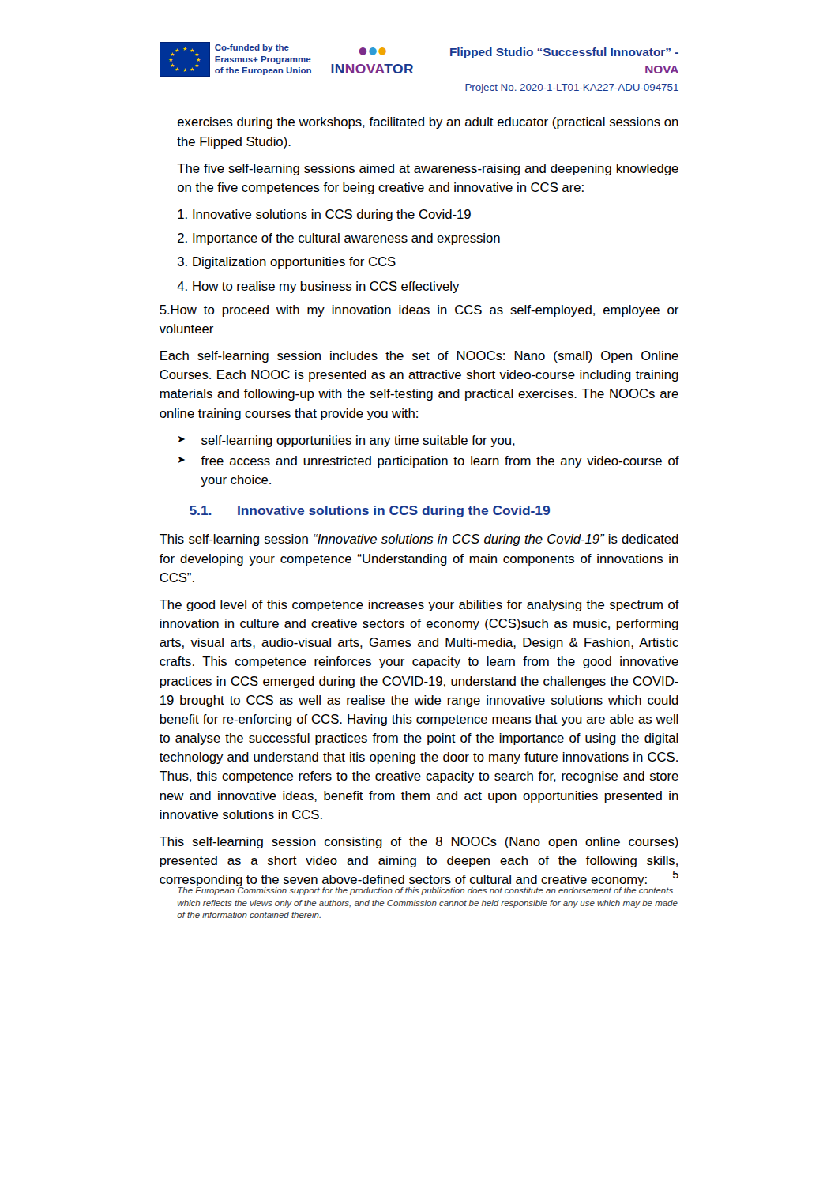★ ★ ★ ★ ★ ★ ★ ★ ★ ★ ★ ★
Co-funded by the
Erasmus+ Programme
of the European Union
●●●
INNOVATOR
Flipped Studio “Successful Innovator” - NOVA
Project No. 2020-1-LT01-KA227-ADU-094751
exercises during the workshops, facilitated by an adult educator (practical sessions on the Flipped Studio).
The five self-learning sessions aimed at awareness-raising and deepening knowledge on the five competences for being creative and innovative in CCS are:
1. Innovative solutions in CCS during the Covid-19
2. Importance of the cultural awareness and expression
3. Digitalization opportunities for CCS
4. How to realise my business in CCS effectively
5.How to proceed with my innovation ideas in CCS as self-employed, employee or volunteer
Each self-learning session includes the set of NOOCs: Nano (small) Open Online Courses. Each NOOC is presented as an attractive short video-course including training materials and following-up with the self-testing and practical exercises. The NOOCs are online training courses that provide you with:
self-learning opportunities in any time suitable for you,
free access and unrestricted participation to learn from the any video-course of your choice.
5.1. Innovative solutions in CCS during the Covid-19
This self-learning session “Innovative solutions in CCS during the Covid-19” is dedicated for developing your competence “Understanding of main components of innovations in CCS”.
The good level of this competence increases your abilities for analysing the spectrum of innovation in culture and creative sectors of economy (CCS)such as music, performing arts, visual arts, audio-visual arts, Games and Multi-media, Design & Fashion, Artistic crafts. This competence reinforces your capacity to learn from the good innovative practices in CCS emerged during the COVID-19, understand the challenges the COVID-19 brought to CCS as well as realise the wide range innovative solutions which could benefit for re-enforcing of CCS. Having this competence means that you are able as well to analyse the successful practices from the point of the importance of using the digital technology and understand that itis opening the door to many future innovations in CCS. Thus, this competence refers to the creative capacity to search for, recognise and store new and innovative ideas, benefit from them and act upon opportunities presented in innovative solutions in CCS.
This self-learning session consisting of the 8 NOOCs (Nano open online courses) presented as a short video and aiming to deepen each of the following skills, corresponding to the seven above-defined sectors of cultural and creative economy:
5
The European Commission support for the production of this publication does not constitute an endorsement of the contents which reflects the views only of the authors, and the Commission cannot be held responsible for any use which may be made of the information contained therein.